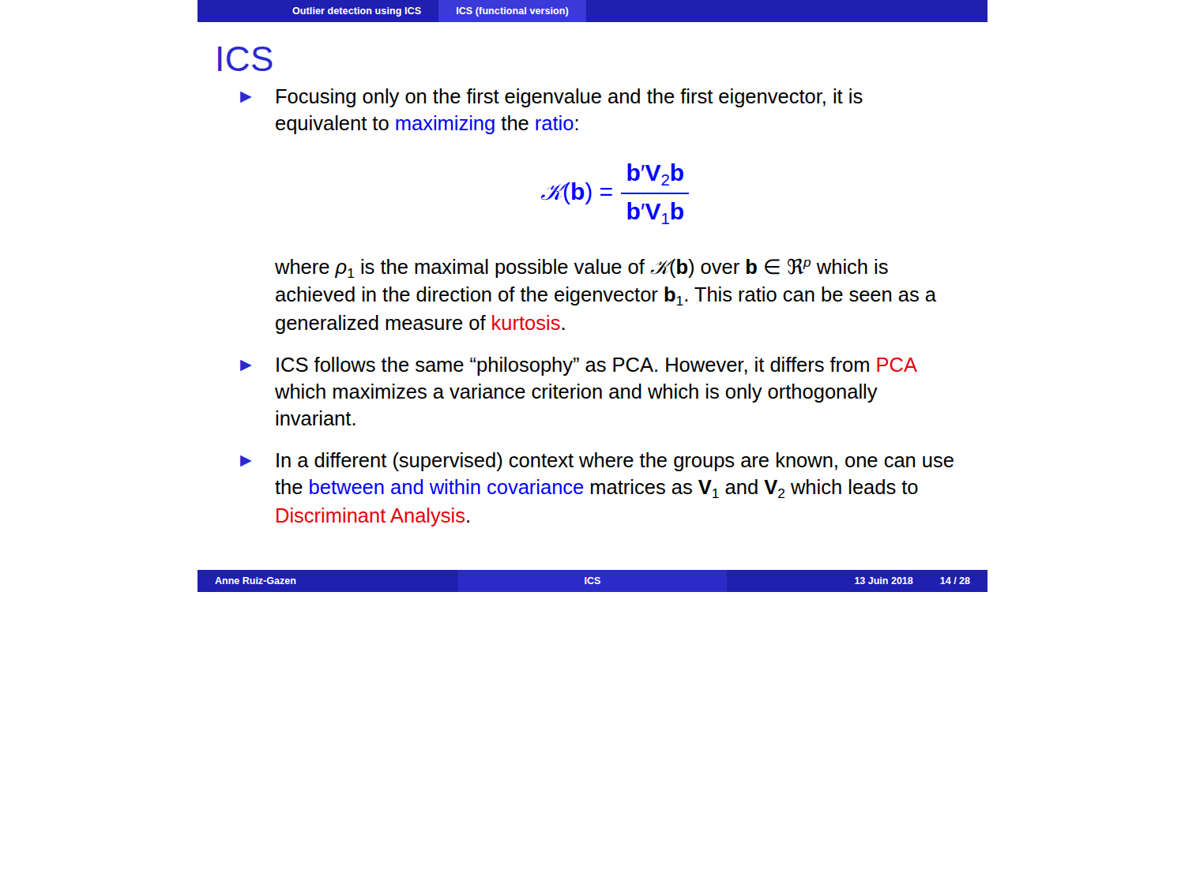Outlier detection using ICS
ICS (functional version)
ICS
Focusing only on the first eigenvalue and the first eigenvector, it is equivalent to maximizing the ratio:
𝒦(b) = b′V 2 b b′V 1 b
where ρ 1 is the maximal possible value of 𝒦(b) over b ∈ ℜp which is achieved in the direction of the eigenvector b 1. This ratio can be seen as a generalized measure of kurtosis.
ICS follows the same “philosophy” as PCA. However, it differs from PCA which maximizes a variance criterion and which is only orthogonally invariant.
In a different (supervised) context where the groups are known, one can use the between and within covariance matrices as V 1 and V 2 which leads to Discriminant Analysis.
Anne Ruiz-Gazen
ICS
13 Juin 201814 / 28